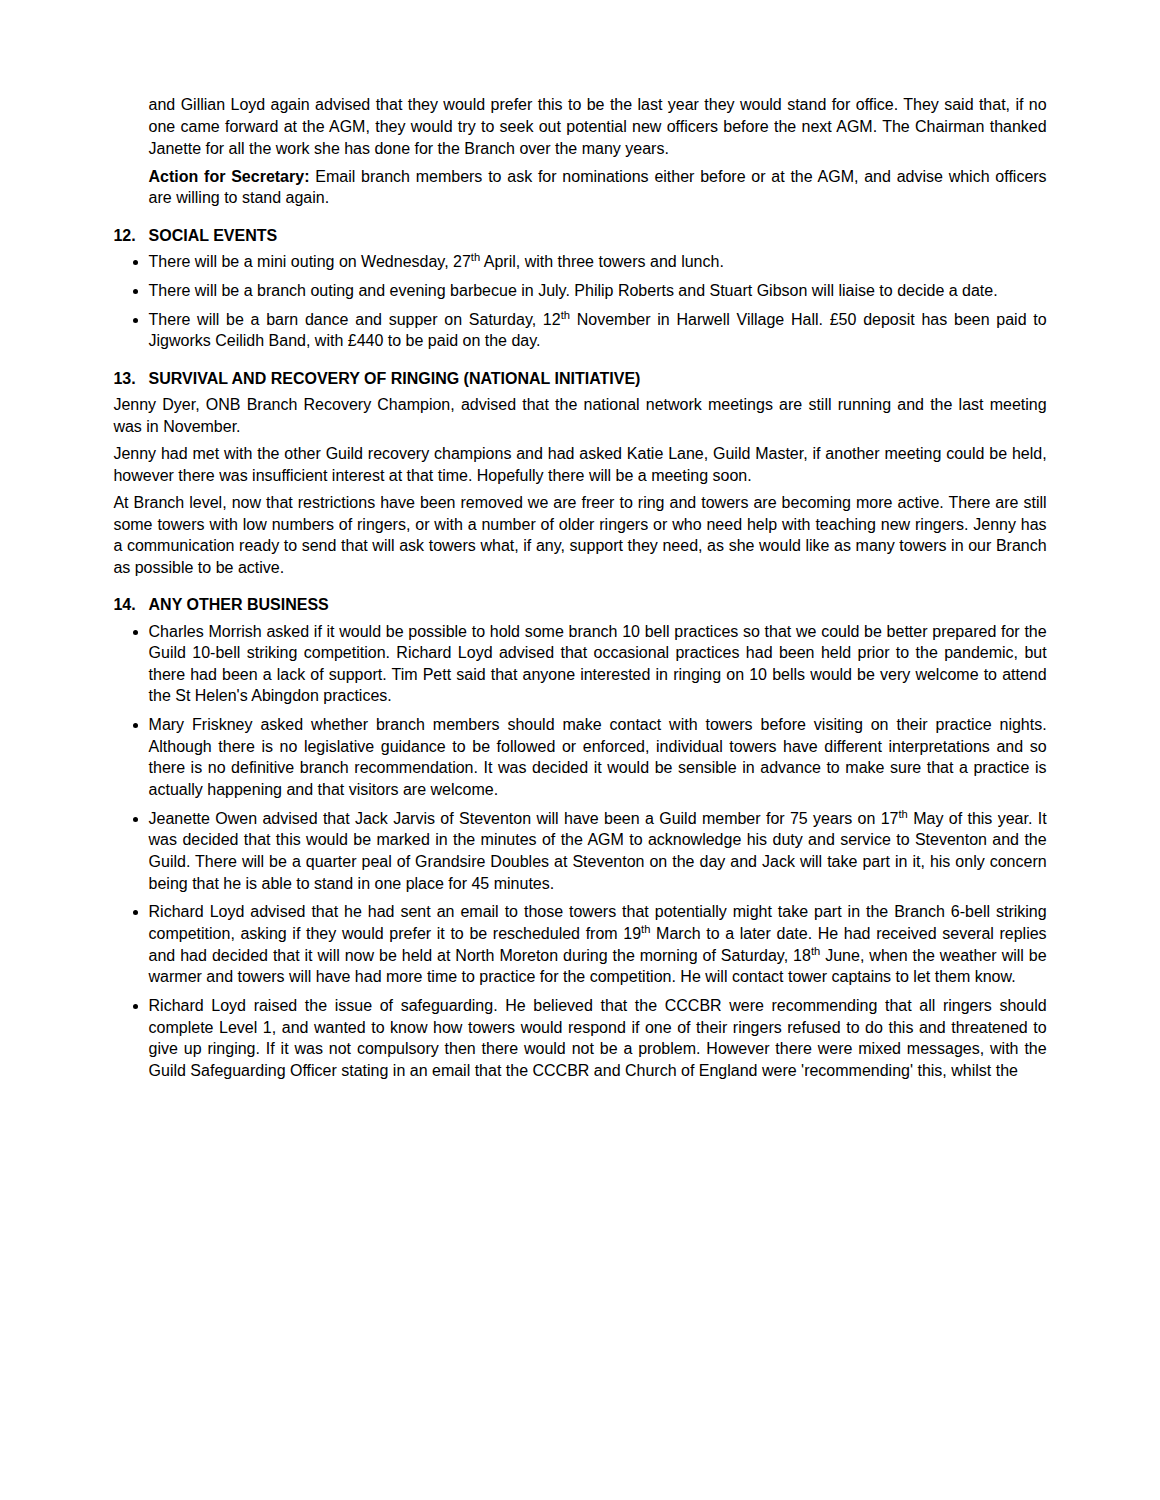and Gillian Loyd again advised that they would prefer this to be the last year they would stand for office. They said that, if no one came forward at the AGM, they would try to seek out potential new officers before the next AGM. The Chairman thanked Janette for all the work she has done for the Branch over the many years.
Action for Secretary: Email branch members to ask for nominations either before or at the AGM, and advise which officers are willing to stand again.
12. SOCIAL EVENTS
There will be a mini outing on Wednesday, 27th April, with three towers and lunch.
There will be a branch outing and evening barbecue in July. Philip Roberts and Stuart Gibson will liaise to decide a date.
There will be a barn dance and supper on Saturday, 12th November in Harwell Village Hall. £50 deposit has been paid to Jigworks Ceilidh Band, with £440 to be paid on the day.
13. SURVIVAL AND RECOVERY OF RINGING (NATIONAL INITIATIVE)
Jenny Dyer, ONB Branch Recovery Champion, advised that the national network meetings are still running and the last meeting was in November.
Jenny had met with the other Guild recovery champions and had asked Katie Lane, Guild Master, if another meeting could be held, however there was insufficient interest at that time. Hopefully there will be a meeting soon.
At Branch level, now that restrictions have been removed we are freer to ring and towers are becoming more active. There are still some towers with low numbers of ringers, or with a number of older ringers or who need help with teaching new ringers. Jenny has a communication ready to send that will ask towers what, if any, support they need, as she would like as many towers in our Branch as possible to be active.
14. ANY OTHER BUSINESS
Charles Morrish asked if it would be possible to hold some branch 10 bell practices so that we could be better prepared for the Guild 10-bell striking competition. Richard Loyd advised that occasional practices had been held prior to the pandemic, but there had been a lack of support. Tim Pett said that anyone interested in ringing on 10 bells would be very welcome to attend the St Helen's Abingdon practices.
Mary Friskney asked whether branch members should make contact with towers before visiting on their practice nights. Although there is no legislative guidance to be followed or enforced, individual towers have different interpretations and so there is no definitive branch recommendation. It was decided it would be sensible in advance to make sure that a practice is actually happening and that visitors are welcome.
Jeanette Owen advised that Jack Jarvis of Steventon will have been a Guild member for 75 years on 17th May of this year. It was decided that this would be marked in the minutes of the AGM to acknowledge his duty and service to Steventon and the Guild. There will be a quarter peal of Grandsire Doubles at Steventon on the day and Jack will take part in it, his only concern being that he is able to stand in one place for 45 minutes.
Richard Loyd advised that he had sent an email to those towers that potentially might take part in the Branch 6-bell striking competition, asking if they would prefer it to be rescheduled from 19th March to a later date. He had received several replies and had decided that it will now be held at North Moreton during the morning of Saturday, 18th June, when the weather will be warmer and towers will have had more time to practice for the competition. He will contact tower captains to let them know.
Richard Loyd raised the issue of safeguarding. He believed that the CCCBR were recommending that all ringers should complete Level 1, and wanted to know how towers would respond if one of their ringers refused to do this and threatened to give up ringing. If it was not compulsory then there would not be a problem. However there were mixed messages, with the Guild Safeguarding Officer stating in an email that the CCCBR and Church of England were 'recommending' this, whilst the